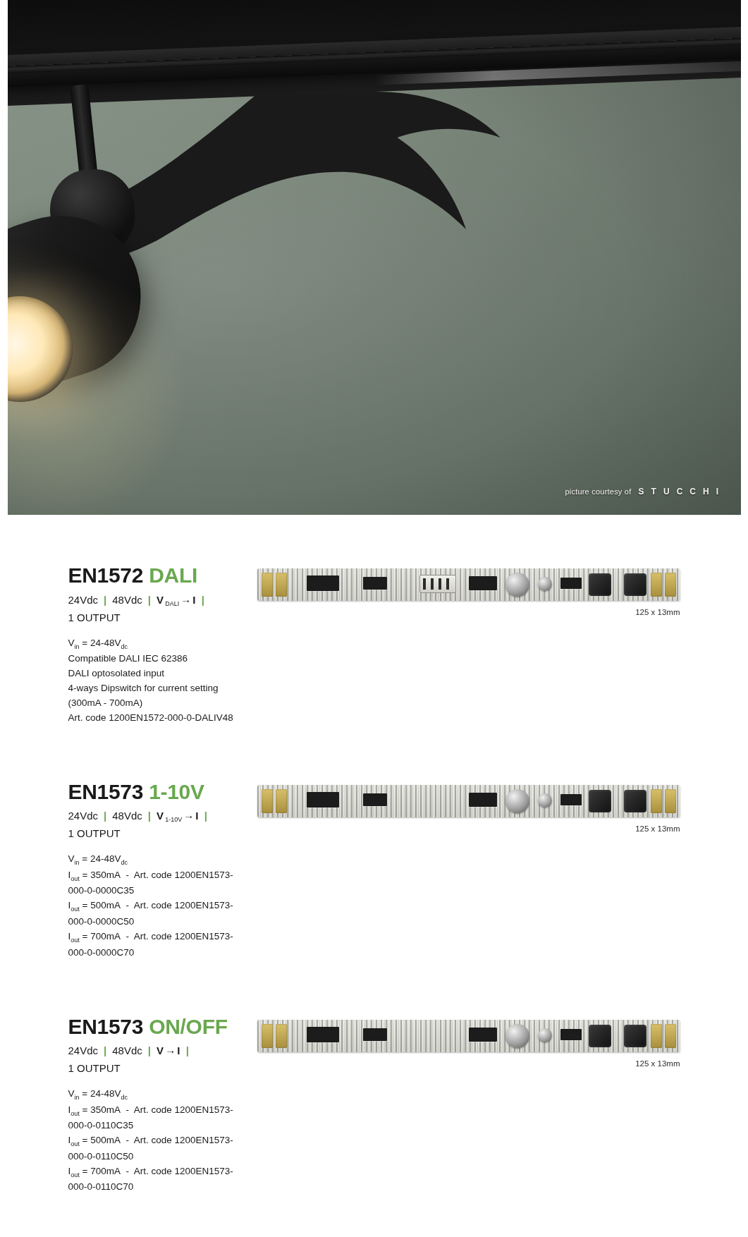picture courtesy of S T U C C H I
EN1572 DALI
24Vdc| 48Vdc| VDALI→I | 1 OUTPUT
Vin = 24-48Vdc
Compatible DALI IEC 62386
DALI optosolated input
4-ways Dipswitch for current setting (300mA - 700mA)
Art. code 1200EN1572-000-0-DALIV48
125 x 13mm
EN1573 1-10V
24Vdc| 48Vdc| V1-10V→I | 1 OUTPUT
Vin = 24-48Vdc
Iout = 350mA - Art. code 1200EN1573-000-0-0000C35
Iout = 500mA - Art. code 1200EN1573-000-0-0000C50
Iout = 700mA - Art. code 1200EN1573-000-0-0000C70
125 x 13mm
EN1573 ON/OFF
24Vdc| 48Vdc| V→I | 1 OUTPUT
Vin = 24-48Vdc
Iout = 350mA - Art. code 1200EN1573-000-0-0110C35
Iout = 500mA - Art. code 1200EN1573-000-0-0110C50
Iout = 700mA - Art. code 1200EN1573-000-0-0110C70
125 x 13mm